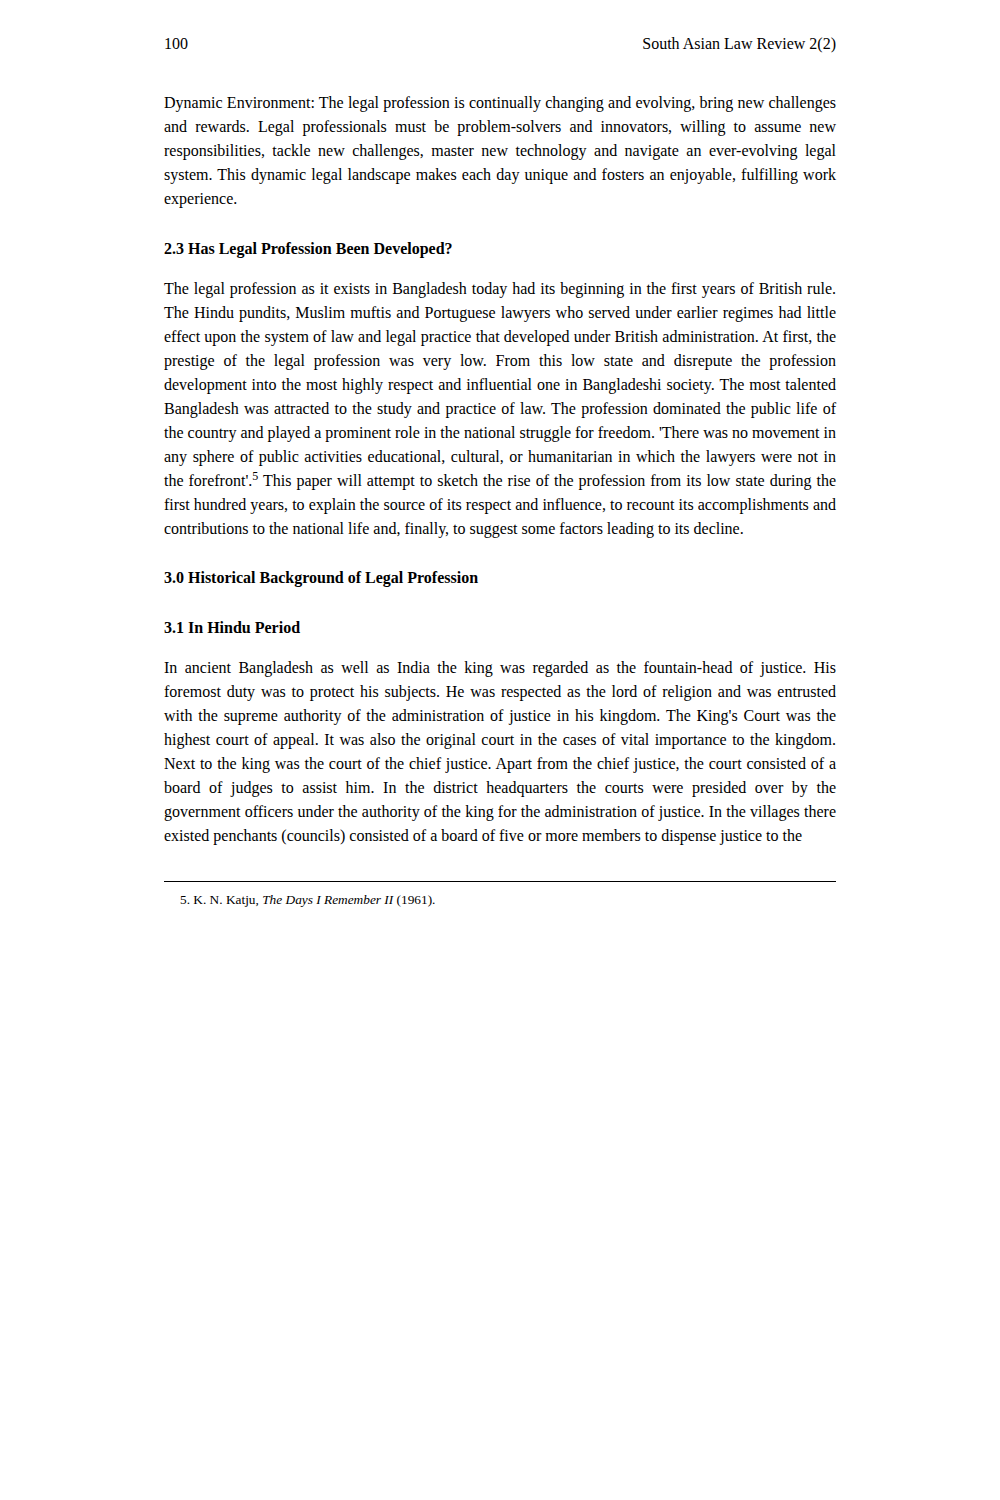100 South Asian Law Review 2(2)
Dynamic Environment: The legal profession is continually changing and evolving, bring new challenges and rewards. Legal professionals must be problem-solvers and innovators, willing to assume new responsibilities, tackle new challenges, master new technology and navigate an ever-evolving legal system. This dynamic legal landscape makes each day unique and fosters an enjoyable, fulfilling work experience.
2.3 Has Legal Profession Been Developed?
The legal profession as it exists in Bangladesh today had its beginning in the first years of British rule. The Hindu pundits, Muslim muftis and Portuguese lawyers who served under earlier regimes had little effect upon the system of law and legal practice that developed under British administration. At first, the prestige of the legal profession was very low. From this low state and disrepute the profession development into the most highly respect and influential one in Bangladeshi society. The most talented Bangladesh was attracted to the study and practice of law. The profession dominated the public life of the country and played a prominent role in the national struggle for freedom. 'There was no movement in any sphere of public activities educational, cultural, or humanitarian in which the lawyers were not in the forefront'.5 This paper will attempt to sketch the rise of the profession from its low state during the first hundred years, to explain the source of its respect and influence, to recount its accomplishments and contributions to the national life and, finally, to suggest some factors leading to its decline.
3.0 Historical Background of Legal Profession
3.1 In Hindu Period
In ancient Bangladesh as well as India the king was regarded as the fountain-head of justice. His foremost duty was to protect his subjects. He was respected as the lord of religion and was entrusted with the supreme authority of the administration of justice in his kingdom. The King's Court was the highest court of appeal. It was also the original court in the cases of vital importance to the kingdom. Next to the king was the court of the chief justice. Apart from the chief justice, the court consisted of a board of judges to assist him. In the district headquarters the courts were presided over by the government officers under the authority of the king for the administration of justice. In the villages there existed penchants (councils) consisted of a board of five or more members to dispense justice to the
K. N. Katju, The Days I Remember II (1961).